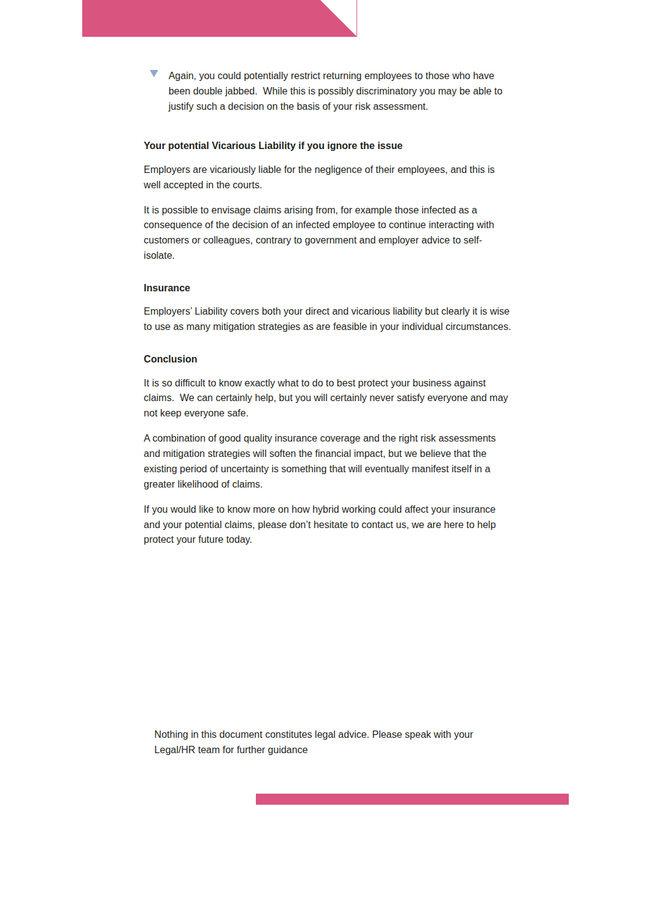Again, you could potentially restrict returning employees to those who have been double jabbed. While this is possibly discriminatory you may be able to justify such a decision on the basis of your risk assessment.
Your potential Vicarious Liability if you ignore the issue
Employers are vicariously liable for the negligence of their employees, and this is well accepted in the courts.
It is possible to envisage claims arising from, for example those infected as a consequence of the decision of an infected employee to continue interacting with customers or colleagues, contrary to government and employer advice to self-isolate.
Insurance
Employers’ Liability covers both your direct and vicarious liability but clearly it is wise to use as many mitigation strategies as are feasible in your individual circumstances.
Conclusion
It is so difficult to know exactly what to do to best protect your business against claims. We can certainly help, but you will certainly never satisfy everyone and may not keep everyone safe.
A combination of good quality insurance coverage and the right risk assessments and mitigation strategies will soften the financial impact, but we believe that the existing period of uncertainty is something that will eventually manifest itself in a greater likelihood of claims.
If you would like to know more on how hybrid working could affect your insurance and your potential claims, please don’t hesitate to contact us, we are here to help protect your future today.
Nothing in this document constitutes legal advice. Please speak with your Legal/HR team for further guidance
.